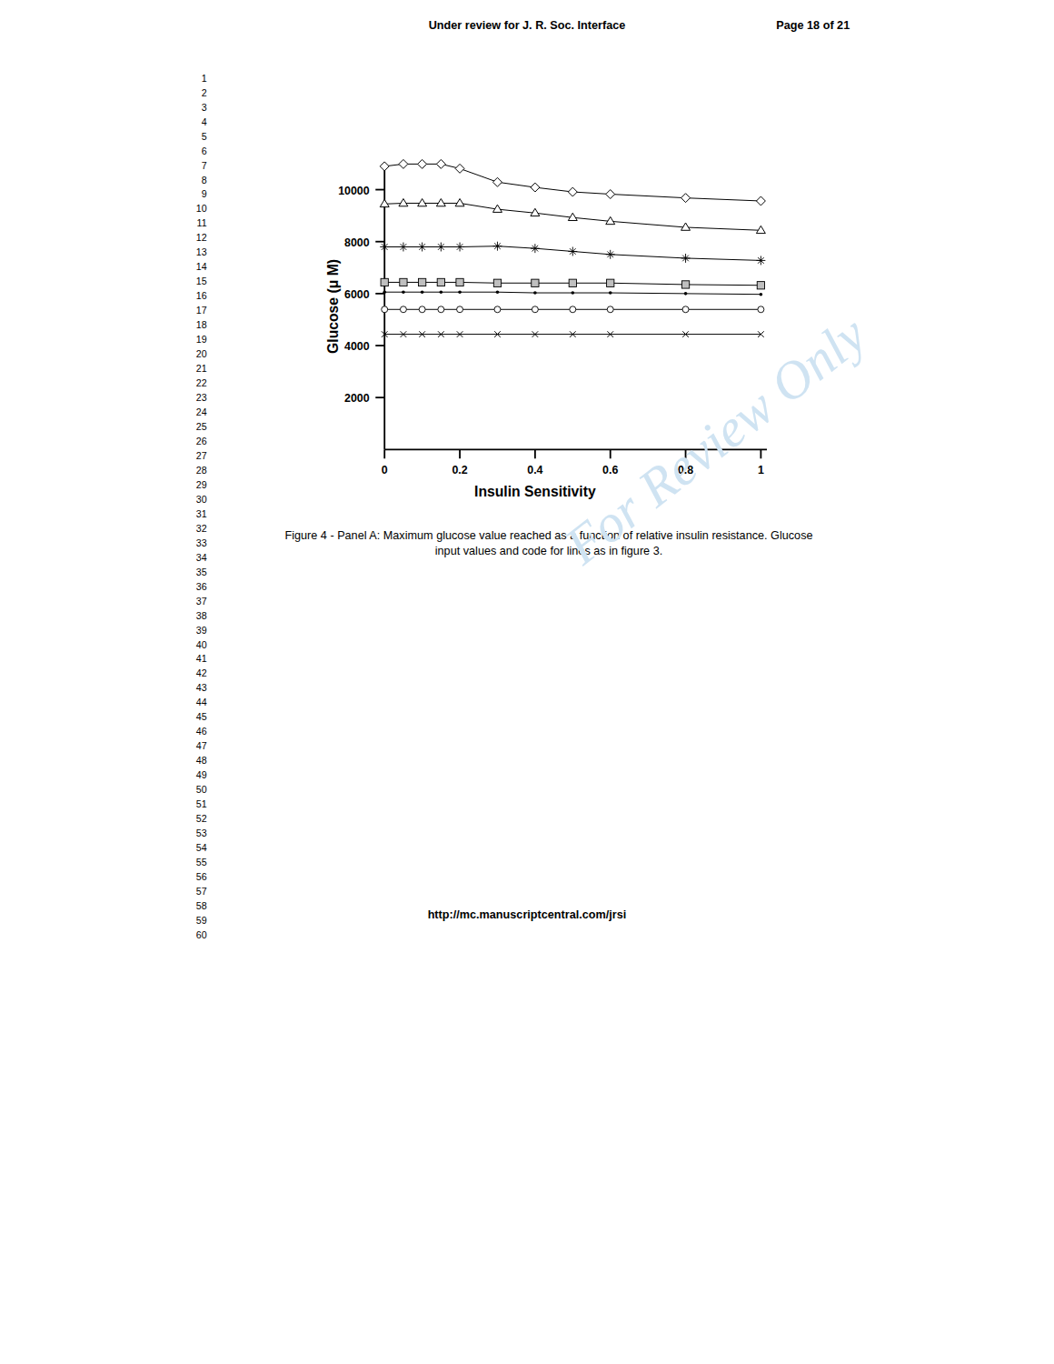Under review for J. R. Soc. Interface Page 18 of 21
1
2
3
4
5
6
7
8
9
10
11
12
13
14
15
16
17
18
19
20
21
22
23
24
25
26
27
28
29
30
31
32
33
34
35
36
37
38
39
40
41
42
43
44
45
46
47
48
49
50
51
52
53
54
55
56
57
58
59
60
For Review Only
mapping: y = 400 - value*0.0345 (10000 -> 55, 2000 -> 331) 2000 4000 6000 8000 10000 0 0.2 0.4 0.6 0.8 1 Insulin Sensitivity Glucose (μ M)
Figure 4 - Panel A: Maximum glucose value reached as a function of relative insulin resistance. Glucose input values and code for lines as in figure 3.
http://mc.manuscriptcentral.com/jrsi